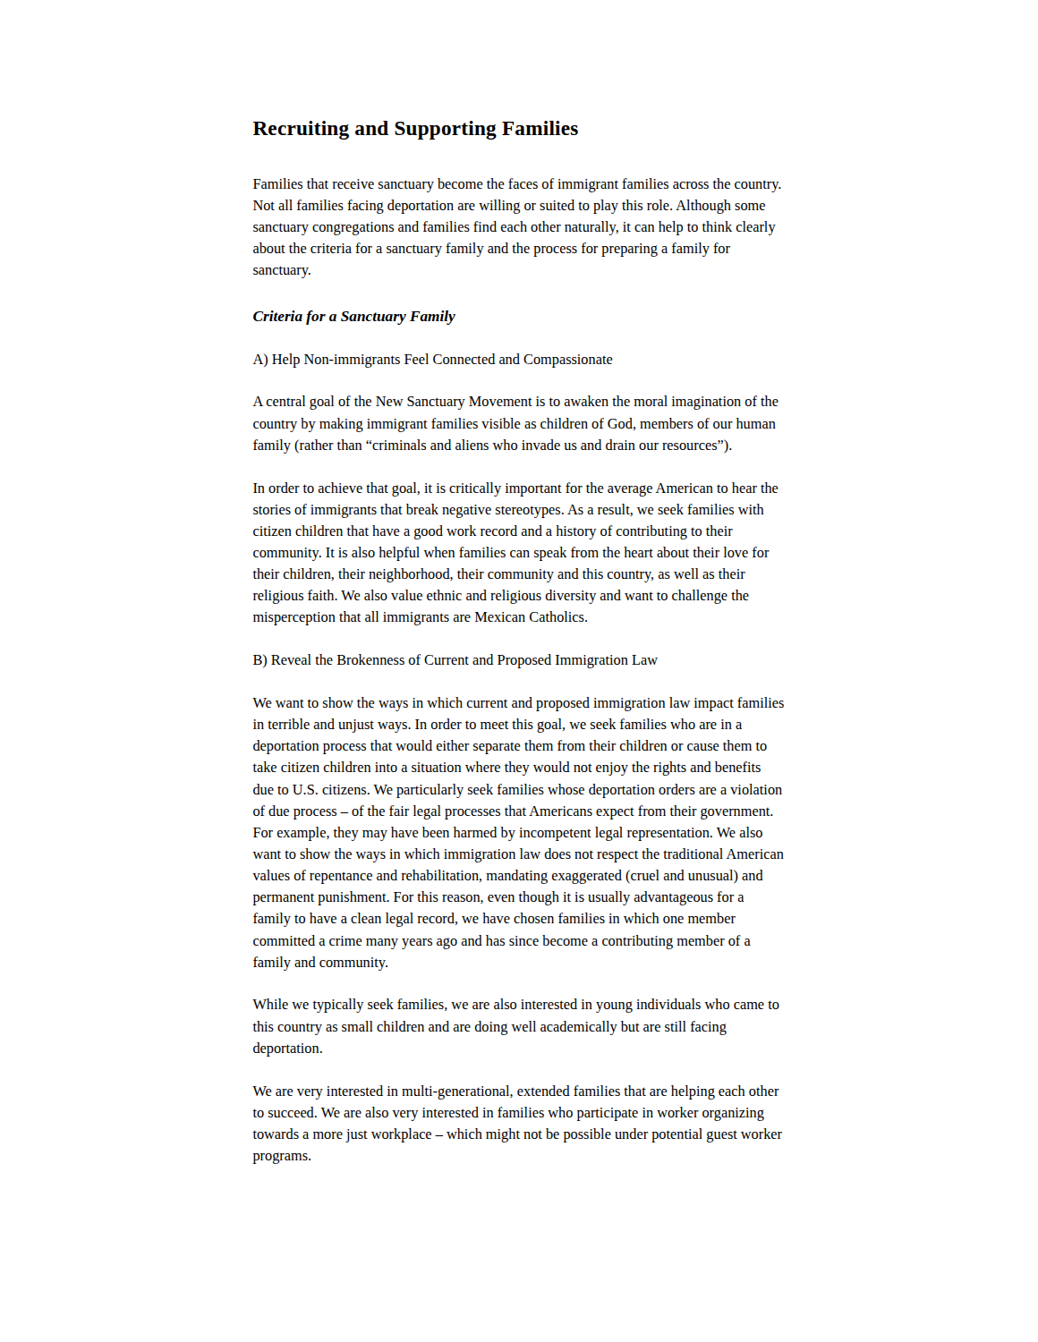Recruiting and Supporting Families
Families that receive sanctuary become the faces of immigrant families across the country. Not all families facing deportation are willing or suited to play this role. Although some sanctuary congregations and families find each other naturally, it can help to think clearly about the criteria for a sanctuary family and the process for preparing a family for sanctuary.
Criteria for a Sanctuary Family
A) Help Non-immigrants Feel Connected and Compassionate
A central goal of the New Sanctuary Movement is to awaken the moral imagination of the country by making immigrant families visible as children of God, members of our human family (rather than “criminals and aliens who invade us and drain our resources”).
In order to achieve that goal, it is critically important for the average American to hear the stories of immigrants that break negative stereotypes. As a result, we seek families with citizen children that have a good work record and a history of contributing to their community. It is also helpful when families can speak from the heart about their love for their children, their neighborhood, their community and this country, as well as their religious faith. We also value ethnic and religious diversity and want to challenge the misperception that all immigrants are Mexican Catholics.
B) Reveal the Brokenness of Current and Proposed Immigration Law
We want to show the ways in which current and proposed immigration law impact families in terrible and unjust ways. In order to meet this goal, we seek families who are in a deportation process that would either separate them from their children or cause them to take citizen children into a situation where they would not enjoy the rights and benefits due to U.S. citizens. We particularly seek families whose deportation orders are a violation of due process – of the fair legal processes that Americans expect from their government. For example, they may have been harmed by incompetent legal representation. We also want to show the ways in which immigration law does not respect the traditional American values of repentance and rehabilitation, mandating exaggerated (cruel and unusual) and permanent punishment. For this reason, even though it is usually advantageous for a family to have a clean legal record, we have chosen families in which one member committed a crime many years ago and has since become a contributing member of a family and community.
While we typically seek families, we are also interested in young individuals who came to this country as small children and are doing well academically but are still facing deportation.
We are very interested in multi-generational, extended families that are helping each other to succeed. We are also very interested in families who participate in worker organizing towards a more just workplace – which might not be possible under potential guest worker programs.